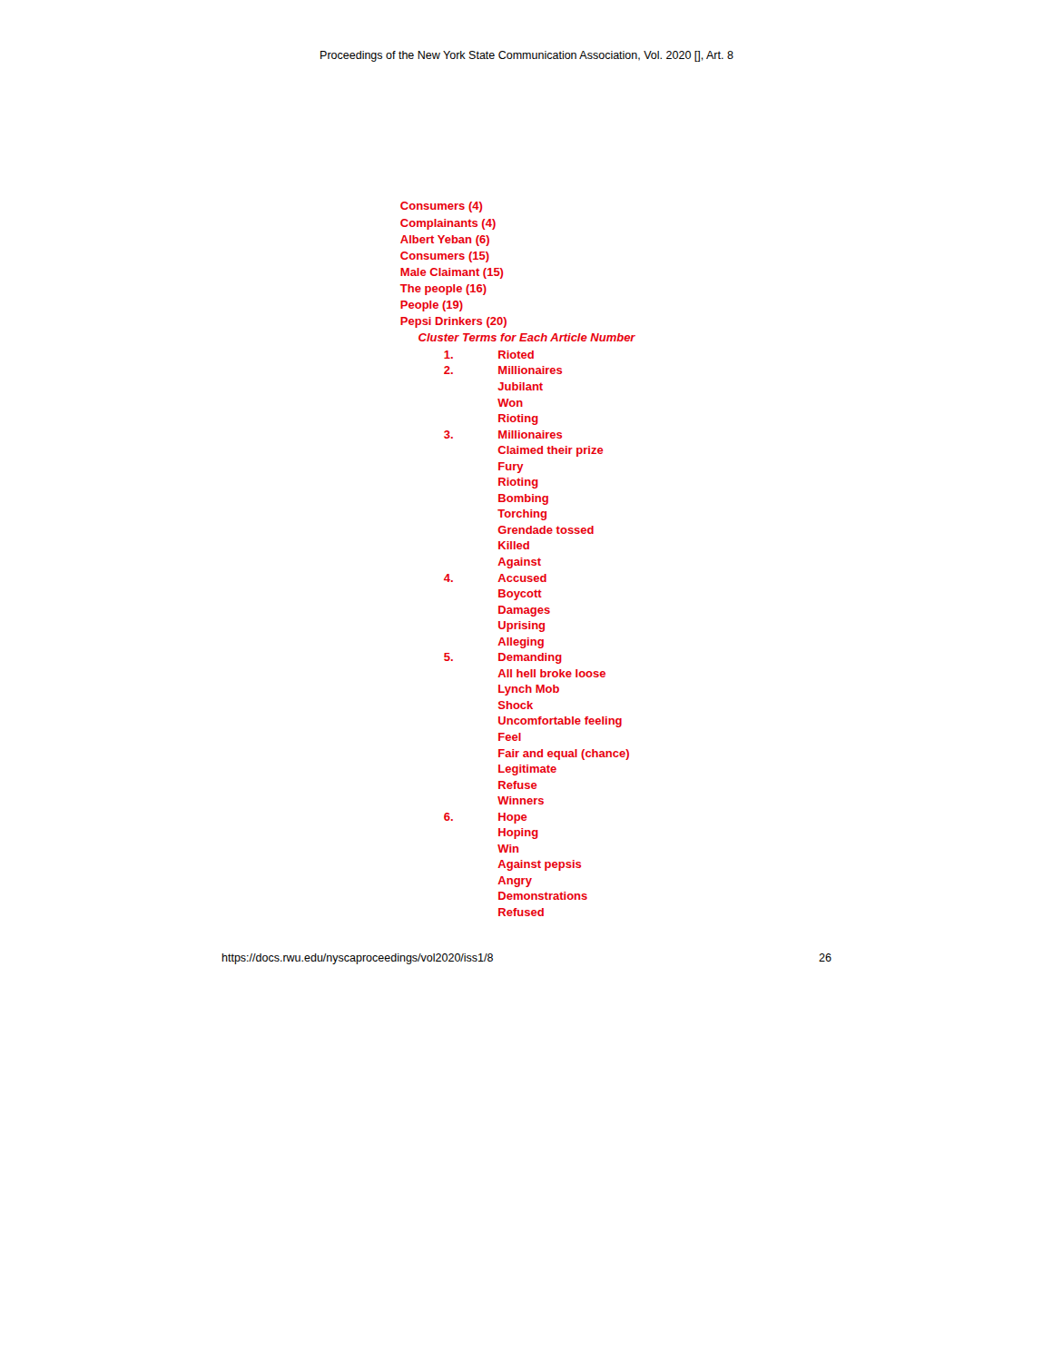Proceedings of the New York State Communication Association, Vol. 2020 [], Art. 8
Consumers (4)
Complainants (4)
Albert Yeban (6)
Consumers (15)
Male Claimant (15)
The people (16)
People (19)
Pepsi Drinkers (20)
Cluster Terms for Each Article Number
1.
Rioted
2.
Millionaires
Jubilant
Won
Rioting
3.
Millionaires
Claimed their prize
Fury
Rioting
Bombing
Torching
Grendade tossed
Killed
Against
4.
Accused
Boycott
Damages
Uprising
Alleging
5.
Demanding
All hell broke loose
Lynch Mob
Shock
Uncomfortable feeling
Feel
Fair and equal (chance)
Legitimate
Refuse
Winners
6.
Hope
Hoping
Win
Against pepsis
Angry
Demonstrations
Refused
https://docs.rwu.edu/nyscaproceedings/vol2020/iss1/8 26